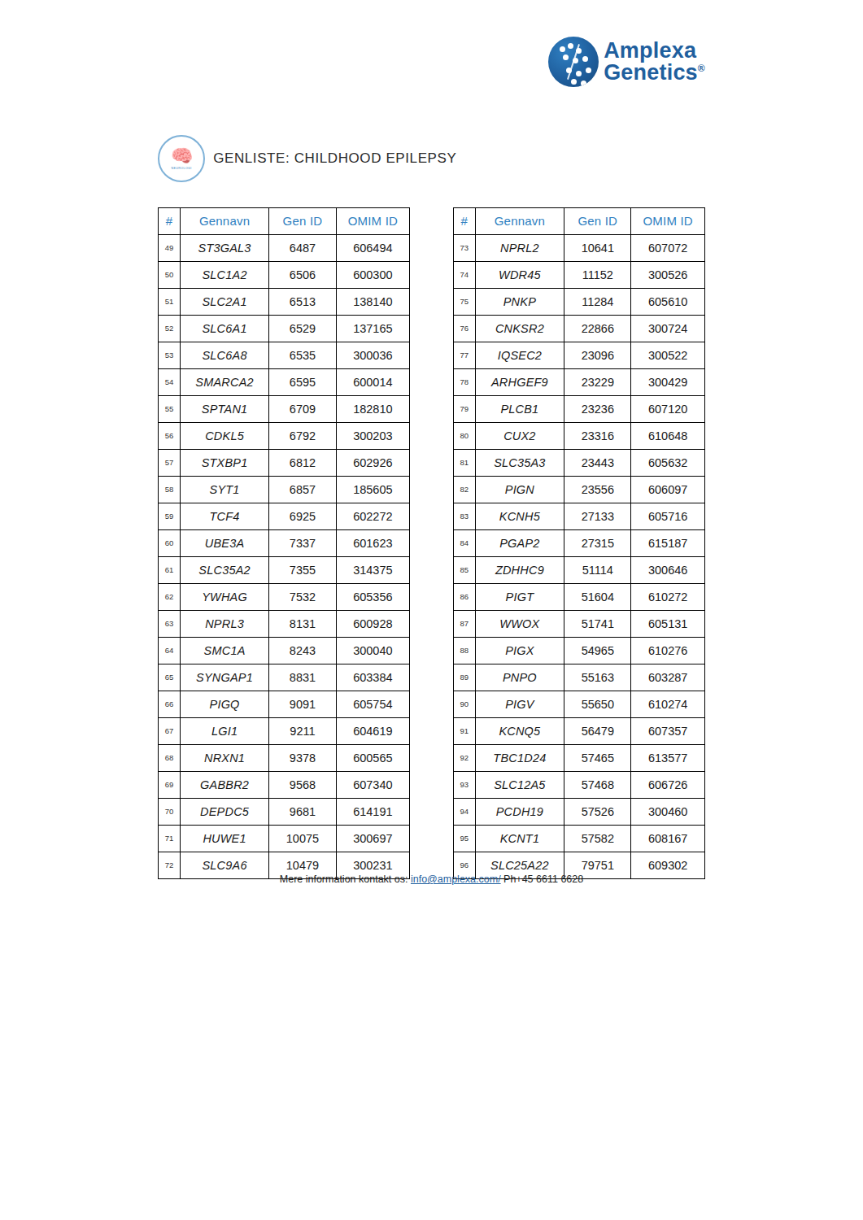Amplexa Genetics®
🧠 Neurologi
Genliste: Childhood Epilepsy
| # | Gennavn | Gen ID | OMIM ID |
| --- | --- | --- | --- |
| 49 | ST3GAL3 | 6487 | 606494 |
| 50 | SLC1A2 | 6506 | 600300 |
| 51 | SLC2A1 | 6513 | 138140 |
| 52 | SLC6A1 | 6529 | 137165 |
| 53 | SLC6A8 | 6535 | 300036 |
| 54 | SMARCA2 | 6595 | 600014 |
| 55 | SPTAN1 | 6709 | 182810 |
| 56 | CDKL5 | 6792 | 300203 |
| 57 | STXBP1 | 6812 | 602926 |
| 58 | SYT1 | 6857 | 185605 |
| 59 | TCF4 | 6925 | 602272 |
| 60 | UBE3A | 7337 | 601623 |
| 61 | SLC35A2 | 7355 | 314375 |
| 62 | YWHAG | 7532 | 605356 |
| 63 | NPRL3 | 8131 | 600928 |
| 64 | SMC1A | 8243 | 300040 |
| 65 | SYNGAP1 | 8831 | 603384 |
| 66 | PIGQ | 9091 | 605754 |
| 67 | LGI1 | 9211 | 604619 |
| 68 | NRXN1 | 9378 | 600565 |
| 69 | GABBR2 | 9568 | 607340 |
| 70 | DEPDC5 | 9681 | 614191 |
| 71 | HUWE1 | 10075 | 300697 |
| 72 | SLC9A6 | 10479 | 300231 |
| # | Gennavn | Gen ID | OMIM ID |
| --- | --- | --- | --- |
| 73 | NPRL2 | 10641 | 607072 |
| 74 | WDR45 | 11152 | 300526 |
| 75 | PNKP | 11284 | 605610 |
| 76 | CNKSR2 | 22866 | 300724 |
| 77 | IQSEC2 | 23096 | 300522 |
| 78 | ARHGEF9 | 23229 | 300429 |
| 79 | PLCB1 | 23236 | 607120 |
| 80 | CUX2 | 23316 | 610648 |
| 81 | SLC35A3 | 23443 | 605632 |
| 82 | PIGN | 23556 | 606097 |
| 83 | KCNH5 | 27133 | 605716 |
| 84 | PGAP2 | 27315 | 615187 |
| 85 | ZDHHC9 | 51114 | 300646 |
| 86 | PIGT | 51604 | 610272 |
| 87 | WWOX | 51741 | 605131 |
| 88 | PIGX | 54965 | 610276 |
| 89 | PNPO | 55163 | 603287 |
| 90 | PIGV | 55650 | 610274 |
| 91 | KCNQ5 | 56479 | 607357 |
| 92 | TBC1D24 | 57465 | 613577 |
| 93 | SLC12A5 | 57468 | 606726 |
| 94 | PCDH19 | 57526 | 300460 |
| 95 | KCNT1 | 57582 | 608167 |
| 96 | SLC25A22 | 79751 | 609302 |
Mere information kontakt os: info@amplexa.com/ Ph+45 6611 6628